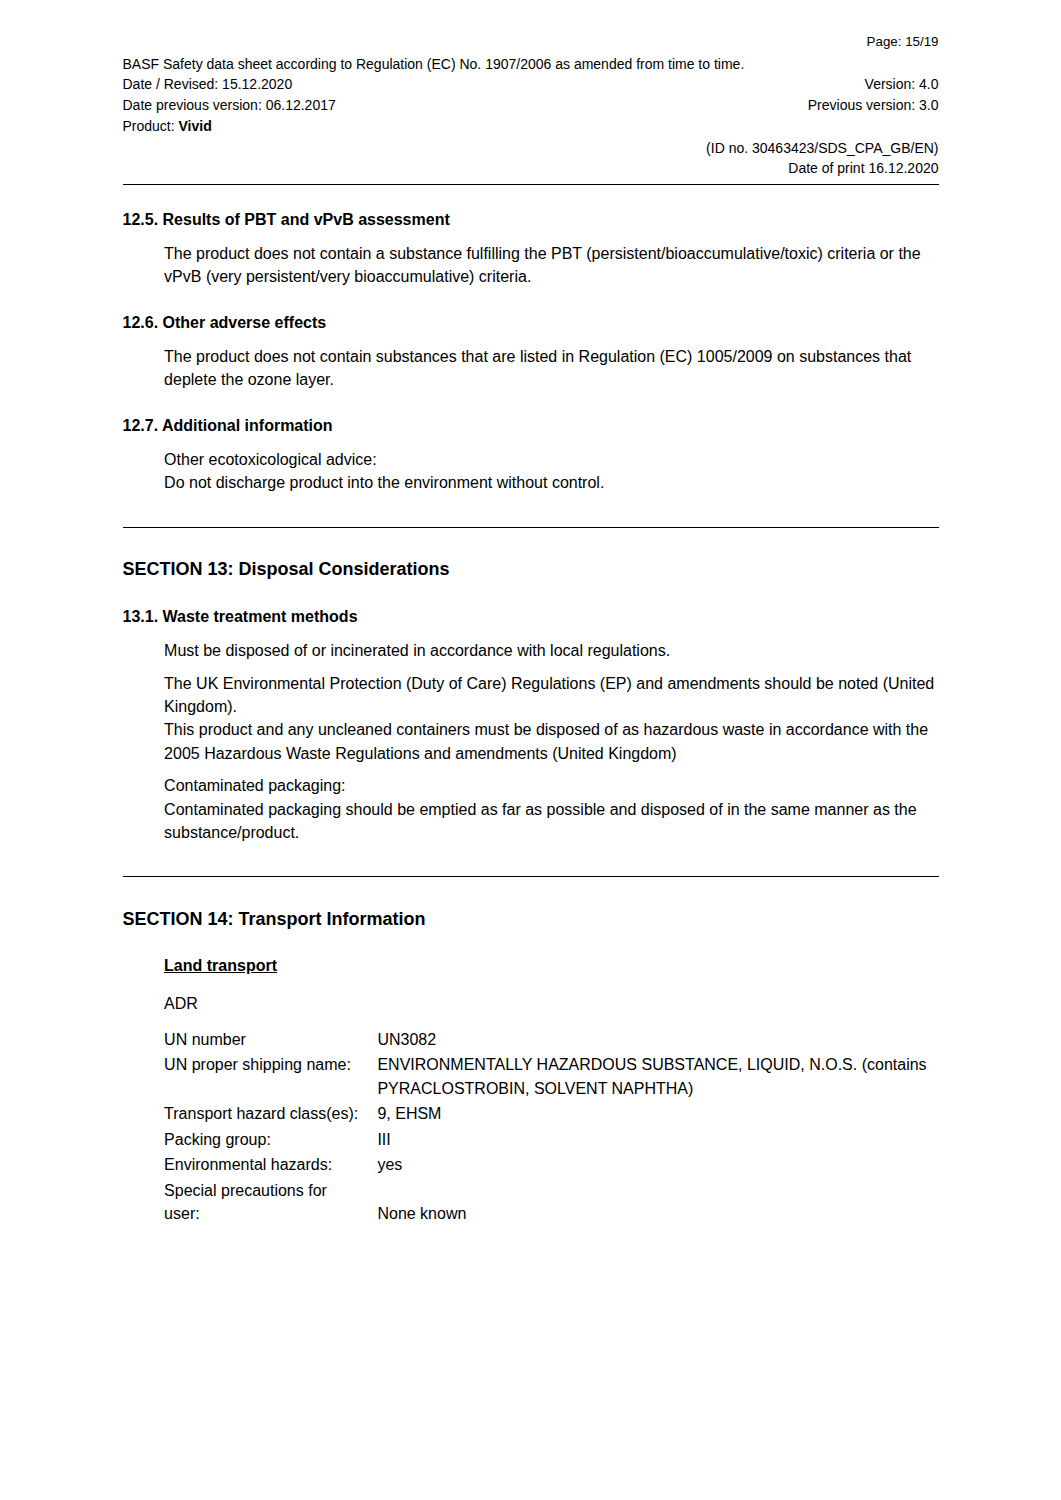Page: 15/19
BASF Safety data sheet according to Regulation (EC) No. 1907/2006 as amended from time to time.
Date / Revised: 15.12.2020 Version: 4.0
Date previous version: 06.12.2017 Previous version: 3.0
Product: Vivid
(ID no. 30463423/SDS_CPA_GB/EN)
Date of print 16.12.2020
12.5. Results of PBT and vPvB assessment
The product does not contain a substance fulfilling the PBT (persistent/bioaccumulative/toxic) criteria or the vPvB (very persistent/very bioaccumulative) criteria.
12.6. Other adverse effects
The product does not contain substances that are listed in Regulation (EC) 1005/2009 on substances that deplete the ozone layer.
12.7. Additional information
Other ecotoxicological advice:
Do not discharge product into the environment without control.
SECTION 13: Disposal Considerations
13.1. Waste treatment methods
Must be disposed of or incinerated in accordance with local regulations.
The UK Environmental Protection (Duty of Care) Regulations (EP) and amendments should be noted (United Kingdom).
This product and any uncleaned containers must be disposed of as hazardous waste in accordance with the 2005 Hazardous Waste Regulations and amendments (United Kingdom)
Contaminated packaging:
Contaminated packaging should be emptied as far as possible and disposed of in the same manner as the substance/product.
SECTION 14: Transport Information
Land transport
ADR
| UN number | UN3082 |
| UN proper shipping name: | ENVIRONMENTALLY HAZARDOUS SUBSTANCE, LIQUID, N.O.S. (contains PYRACLOSTROBIN, SOLVENT NAPHTHA) |
| Transport hazard class(es): | 9, EHSM |
| Packing group: | III |
| Environmental hazards: | yes |
| Special precautions for user: | None known |